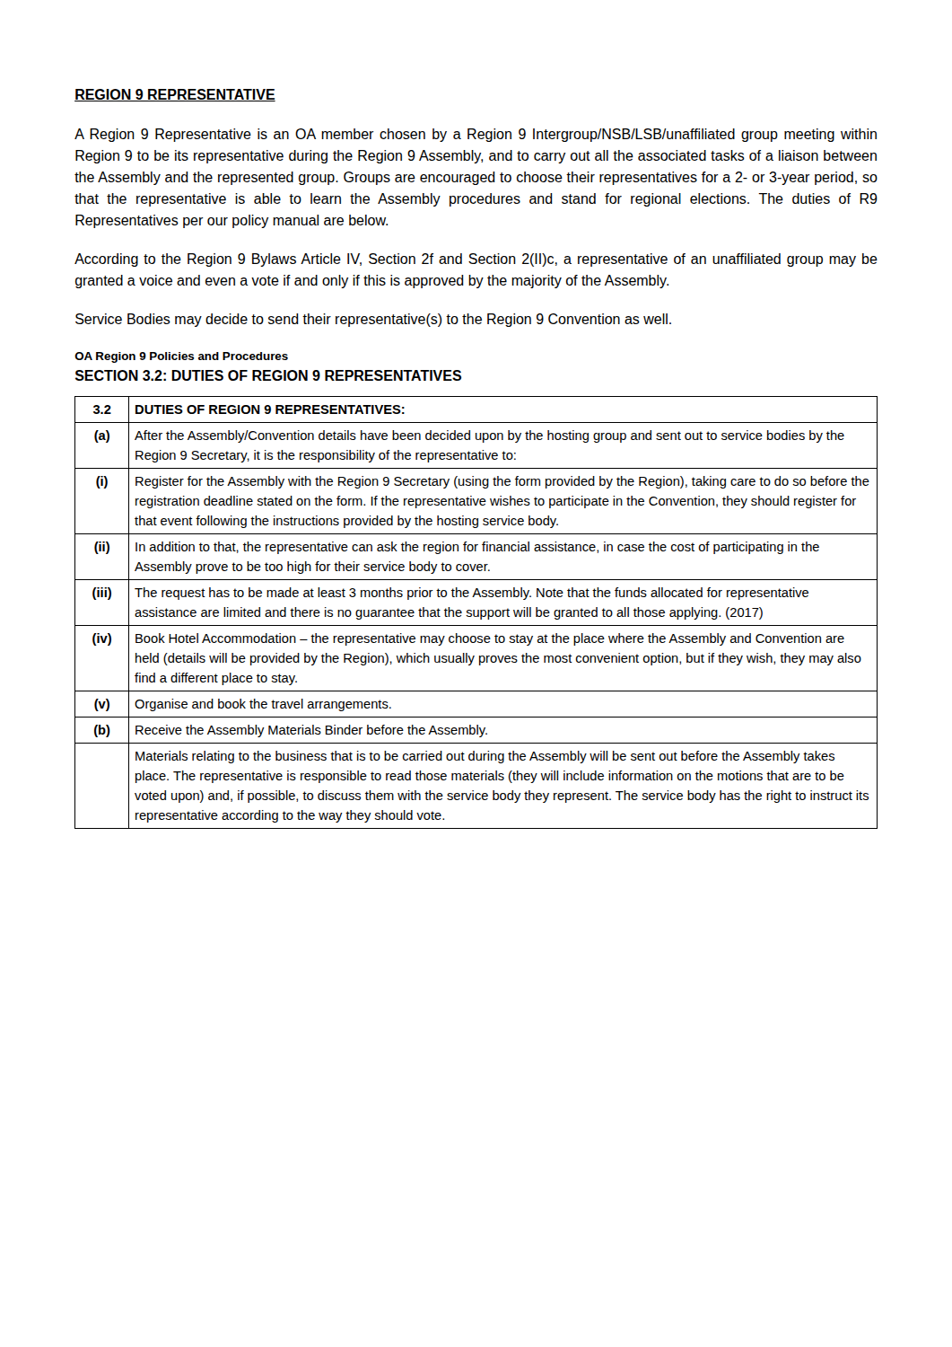REGION 9 REPRESENTATIVE
A Region 9 Representative is an OA member chosen by a Region 9 Intergroup/NSB/LSB/unaffiliated group meeting within Region 9 to be its representative during the Region 9 Assembly, and to carry out all the associated tasks of a liaison between the Assembly and the represented group. Groups are encouraged to choose their representatives for a 2- or 3-year period, so that the representative is able to learn the Assembly procedures and stand for regional elections. The duties of R9 Representatives per our policy manual are below.
According to the Region 9 Bylaws Article IV, Section 2f and Section 2(II)c, a representative of an unaffiliated group may be granted a voice and even a vote if and only if this is approved by the majority of the Assembly.
Service Bodies may decide to send their representative(s) to the Region 9 Convention as well.
OA Region 9 Policies and Procedures
SECTION 3.2: DUTIES OF REGION 9 REPRESENTATIVES
| 3.2 | DUTIES OF REGION 9 REPRESENTATIVES: |
| (a) | After the Assembly/Convention details have been decided upon by the hosting group and sent out to service bodies by the Region 9 Secretary, it is the responsibility of the representative to: |
| (i) | Register for the Assembly with the Region 9 Secretary (using the form provided by the Region), taking care to do so before the registration deadline stated on the form. If the representative wishes to participate in the Convention, they should register for that event following the instructions provided by the hosting service body. |
| (ii) | In addition to that, the representative can ask the region for financial assistance, in case the cost of participating in the Assembly prove to be too high for their service body to cover. |
| (iii) | The request has to be made at least 3 months prior to the Assembly. Note that the funds allocated for representative assistance are limited and there is no guarantee that the support will be granted to all those applying. (2017) |
| (iv) | Book Hotel Accommodation – the representative may choose to stay at the place where the Assembly and Convention are held (details will be provided by the Region), which usually proves the most convenient option, but if they wish, they may also find a different place to stay. |
| (v) | Organise and book the travel arrangements. |
| (b) | Receive the Assembly Materials Binder before the Assembly. |
| | Materials relating to the business that is to be carried out during the Assembly will be sent out before the Assembly takes place. The representative is responsible to read those materials (they will include information on the motions that are to be voted upon) and, if possible, to discuss them with the service body they represent. The service body has the right to instruct its representative according to the way they should vote. |